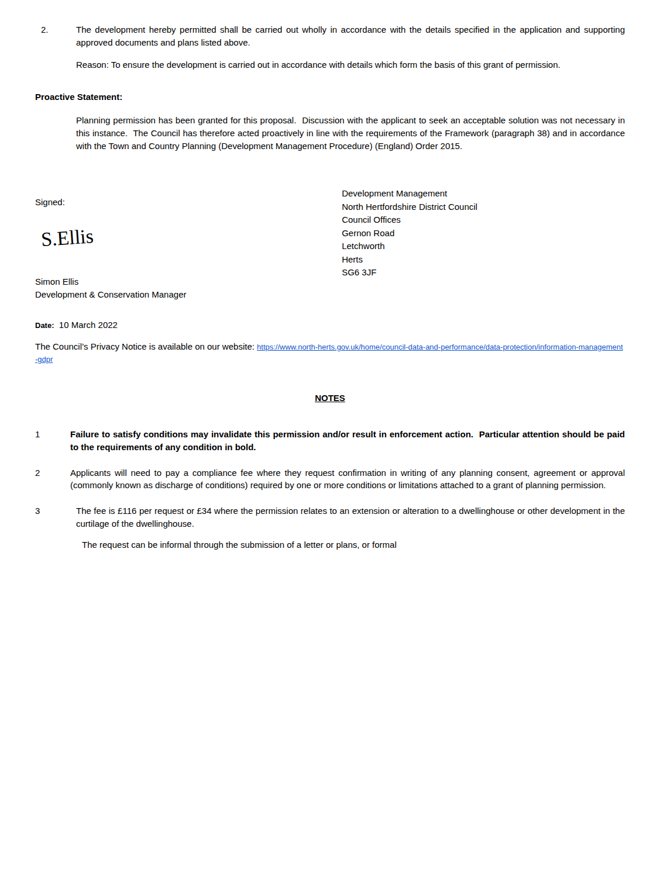2.
The development hereby permitted shall be carried out wholly in accordance with the details specified in the application and supporting approved documents and plans listed above.
Reason: To ensure the development is carried out in accordance with details which form the basis of this grant of permission.
Proactive Statement:
Planning permission has been granted for this proposal. Discussion with the applicant to seek an acceptable solution was not necessary in this instance. The Council has therefore acted proactively in line with the requirements of the Framework (paragraph 38) and in accordance with the Town and Country Planning (Development Management Procedure) (England) Order 2015.
Signed:
S.Ellis
Simon Ellis
Development & Conservation Manager
Development Management
North Hertfordshire District Council
Council Offices
Gernon Road
Letchworth
Herts
SG6 3JF
Date: 10 March 2022
The Council’s Privacy Notice is available on our website: https://www.north-herts.gov.uk/home/council-data-and-performance/data-protection/information-management-gdpr
NOTES
1
Failure to satisfy conditions may invalidate this permission and/or result in enforcement action. Particular attention should be paid to the requirements of any condition in bold.
2
Applicants will need to pay a compliance fee where they request confirmation in writing of any planning consent, agreement or approval (commonly known as discharge of conditions) required by one or more conditions or limitations attached to a grant of planning permission.
3
The fee is £116 per request or £34 where the permission relates to an extension or alteration to a dwellinghouse or other development in the curtilage of the dwellinghouse.
The request can be informal through the submission of a letter or plans, or formal